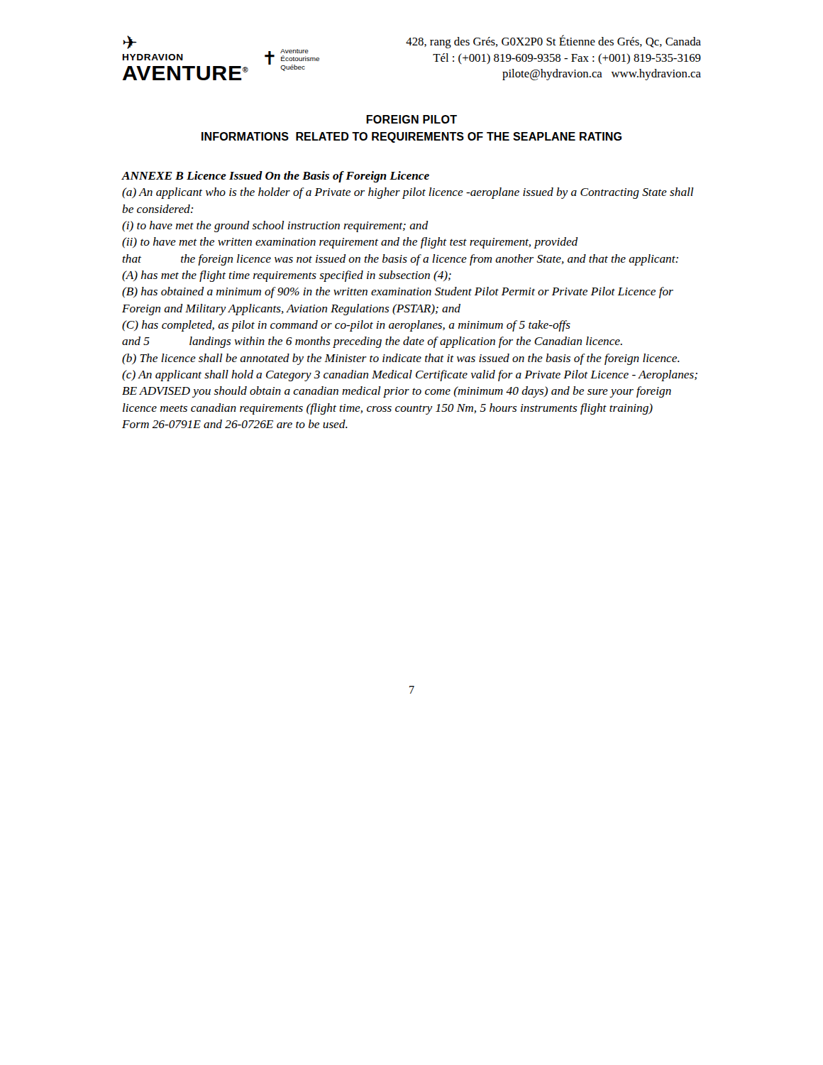✈ HYDRAVION AVENTURE®
✝ Aventure
Écotourisme
Québec
428, rang des Grés, G0X2P0 St Étienne des Grés, Qc, Canada
Tél : (+001) 819-609-9358 - Fax : (+001) 819-535-3169
pilote@hydravion.ca www.hydravion.ca
FOREIGN PILOT
INFORMATIONS RELATED TO REQUIREMENTS OF THE SEAPLANE RATING
ANNEXE B Licence Issued On the Basis of Foreign Licence
(a) An applicant who is the holder of a Private or higher pilot licence -aeroplane issued by a Contracting State shall be considered:
(i) to have met the ground school instruction requirement; and
(ii) to have met the written examination requirement and the flight test requirement, provided
that the foreign licence was not issued on the basis of a licence from another State, and that the applicant:
(A) has met the flight time requirements specified in subsection (4);
(B) has obtained a minimum of 90% in the written examination Student Pilot Permit or Private Pilot Licence for Foreign and Military Applicants, Aviation Regulations (PSTAR); and
(C) has completed, as pilot in command or co-pilot in aeroplanes, a minimum of 5 take-offs
and 5 landings within the 6 months preceding the date of application for the Canadian licence.
(b) The licence shall be annotated by the Minister to indicate that it was issued on the basis of the foreign licence.
(c) An applicant shall hold a Category 3 canadian Medical Certificate valid for a Private Pilot Licence - Aeroplanes;
BE ADVISED you should obtain a canadian medical prior to come (minimum 40 days) and be sure your foreign licence meets canadian requirements (flight time, cross country 150 Nm, 5 hours instruments flight training)
Form 26-0791E and 26-0726E are to be used.
7